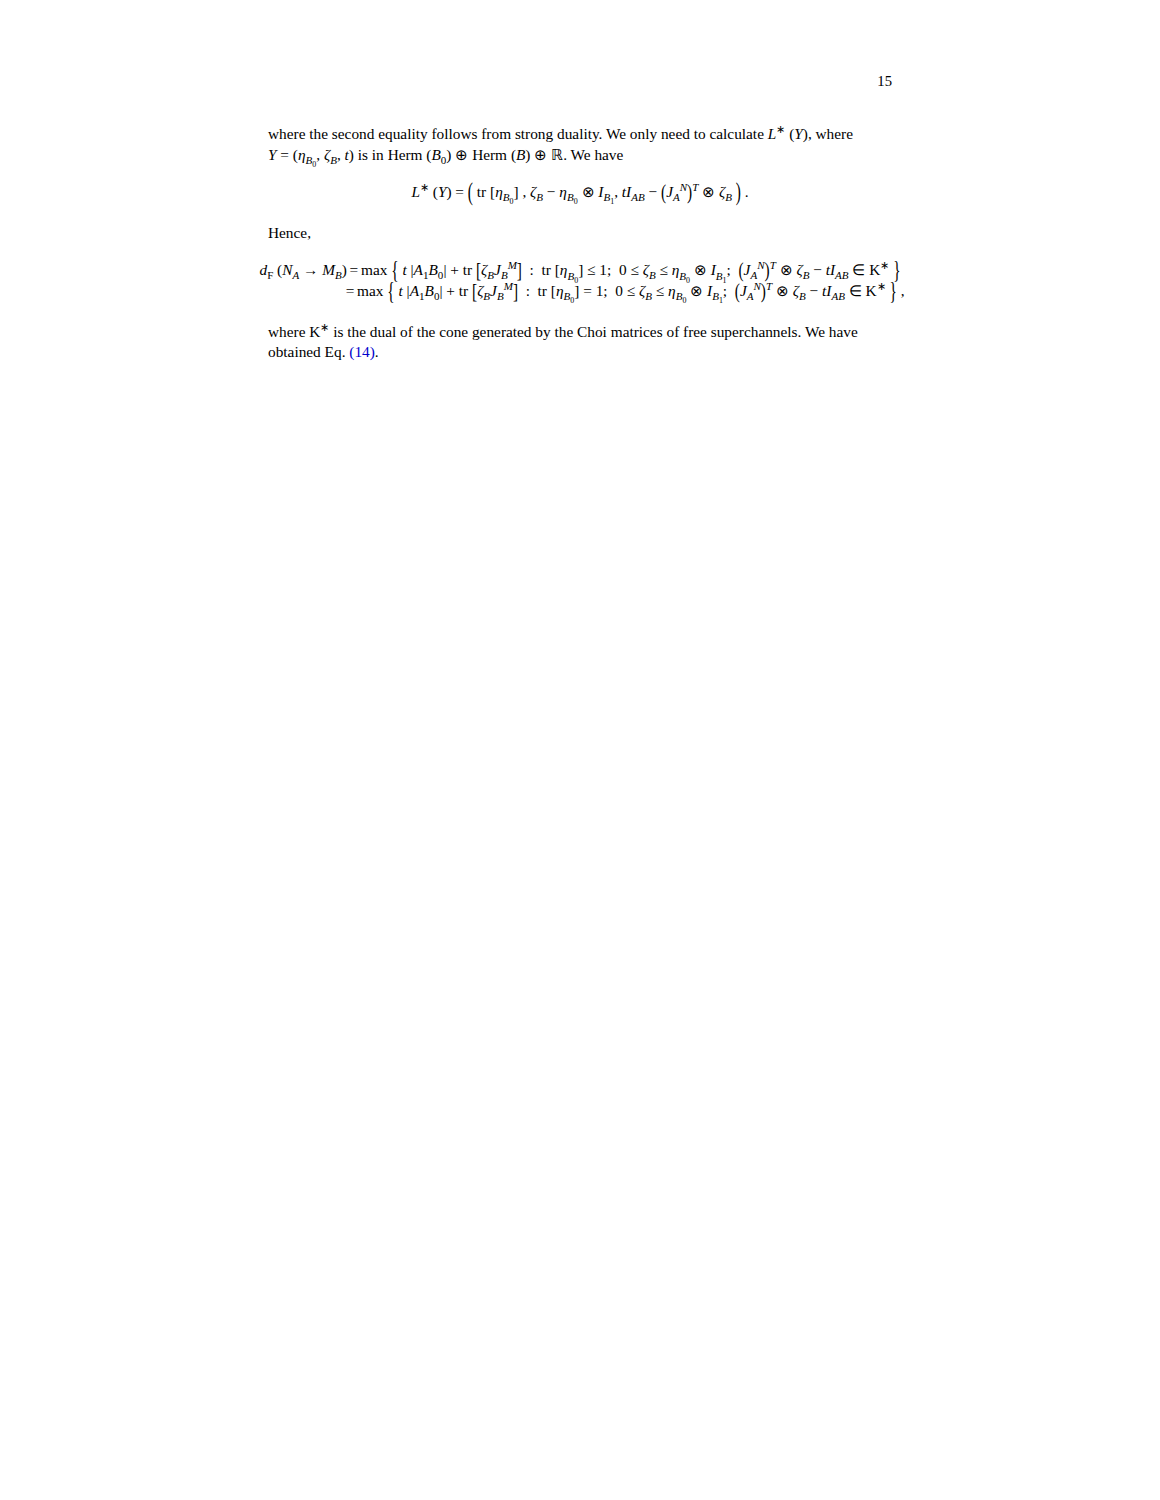15
where the second equality follows from strong duality. We only need to calculate L∗ (Y), where Y = (ηB0, ζB, t) is in Herm (B0) ⊕ Herm (B) ⊕ ℝ. We have
L∗ (Y) = ( tr [ηB0] , ζB − ηB0 ⊗ IB1, tIAB − (JAN)T ⊗ ζB ) .
Hence,
dF (NA → MB) = max { t |A1B0| + tr [ζBJBM] : tr [ηB0] ≤ 1; 0 ≤ ζB ≤ ηB0 ⊗ IB1; (JAN)T ⊗ ζB − tIAB ∈ K∗ }
dF (NA → MB) = max { t |A1B0| + tr [ζBJBM] : tr [ηB0] = 1; 0 ≤ ζB ≤ ηB0 ⊗ IB1; (JAN)T ⊗ ζB − tIAB ∈ K∗ } ,
where K∗ is the dual of the cone generated by the Choi matrices of free superchannels. We have obtained Eq. (14).